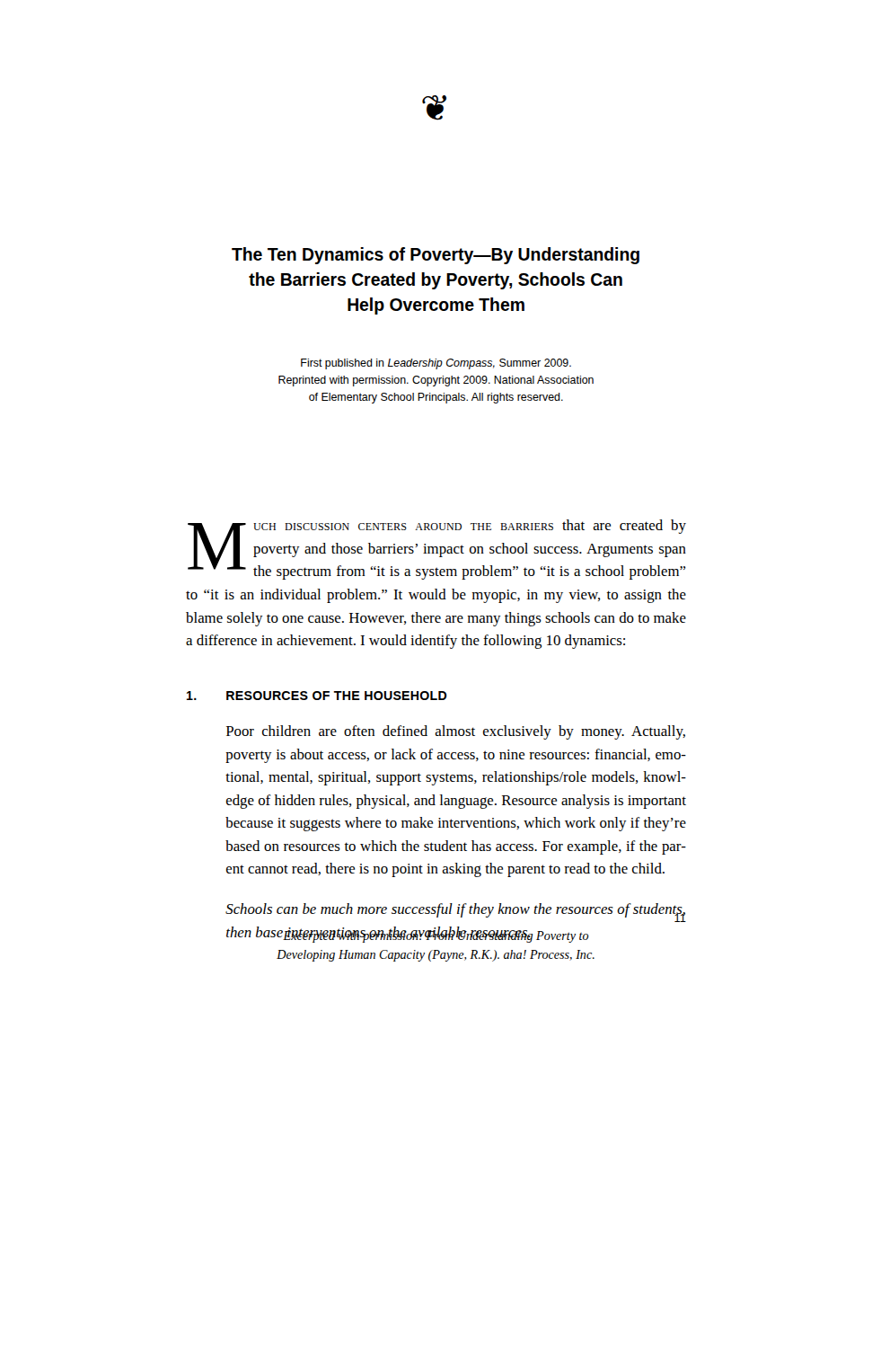❦
The Ten Dynamics of Poverty—By Understanding
the Barriers Created by Poverty, Schools Can
Help Overcome Them
First published in Leadership Compass, Summer 2009.
Reprinted with permission. Copyright 2009. National Association
of Elementary School Principals. All rights reserved.
Much discussion centers around the barriers that are created by poverty and those barriers’ impact on school success. Arguments span the spectrum from “it is a system problem” to “it is a school problem” to “it is an individual problem.” It would be myopic, in my view, to assign the blame solely to one cause. However, there are many things schools can do to make a difference in achievement. I would identify the following 10 dynamics:
1. RESOURCES OF THE HOUSEHOLD
Poor children are often defined almost exclusively by money. Actually, poverty is about access, or lack of access, to nine resources: financial, emotional, mental, spiritual, support systems, relationships/role models, knowledge of hidden rules, physical, and language. Resource analysis is important because it suggests where to make interventions, which work only if they’re based on resources to which the student has access. For example, if the parent cannot read, there is no point in asking the parent to read to the child.
Schools can be much more successful if they know the resources of students, then base interventions on the available resources.
11
Excerpted with permission: From Understanding Poverty to
Developing Human Capacity (Payne, R.K.). aha! Process, Inc.